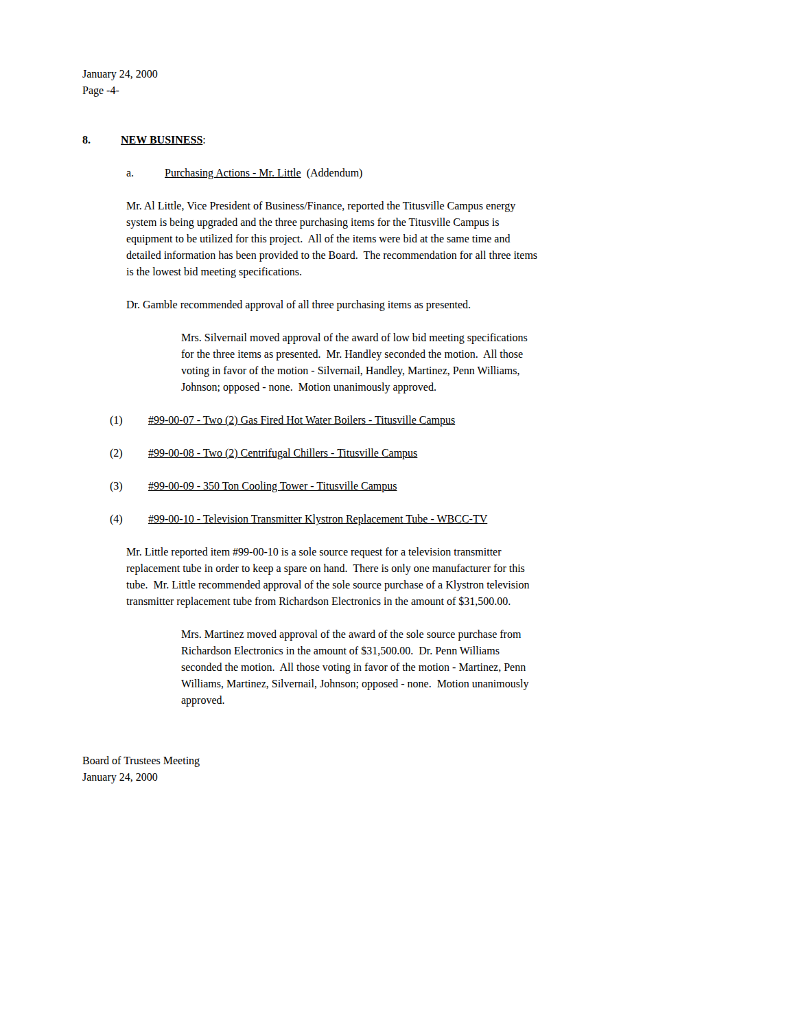January 24, 2000
Page -4-
8. NEW BUSINESS:
a. Purchasing Actions - Mr. Little (Addendum)
Mr. Al Little, Vice President of Business/Finance, reported the Titusville Campus energy system is being upgraded and the three purchasing items for the Titusville Campus is equipment to be utilized for this project. All of the items were bid at the same time and detailed information has been provided to the Board. The recommendation for all three items is the lowest bid meeting specifications.
Dr. Gamble recommended approval of all three purchasing items as presented.
Mrs. Silvernail moved approval of the award of low bid meeting specifications for the three items as presented. Mr. Handley seconded the motion. All those voting in favor of the motion - Silvernail, Handley, Martinez, Penn Williams, Johnson; opposed - none. Motion unanimously approved.
(1) #99-00-07 - Two (2) Gas Fired Hot Water Boilers - Titusville Campus
(2) #99-00-08 - Two (2) Centrifugal Chillers - Titusville Campus
(3) #99-00-09 - 350 Ton Cooling Tower - Titusville Campus
(4) #99-00-10 - Television Transmitter Klystron Replacement Tube - WBCC-TV
Mr. Little reported item #99-00-10 is a sole source request for a television transmitter replacement tube in order to keep a spare on hand. There is only one manufacturer for this tube. Mr. Little recommended approval of the sole source purchase of a Klystron television transmitter replacement tube from Richardson Electronics in the amount of $31,500.00.
Mrs. Martinez moved approval of the award of the sole source purchase from Richardson Electronics in the amount of $31,500.00. Dr. Penn Williams seconded the motion. All those voting in favor of the motion - Martinez, Penn Williams, Martinez, Silvernail, Johnson; opposed - none. Motion unanimously approved.
Board of Trustees Meeting
January 24, 2000